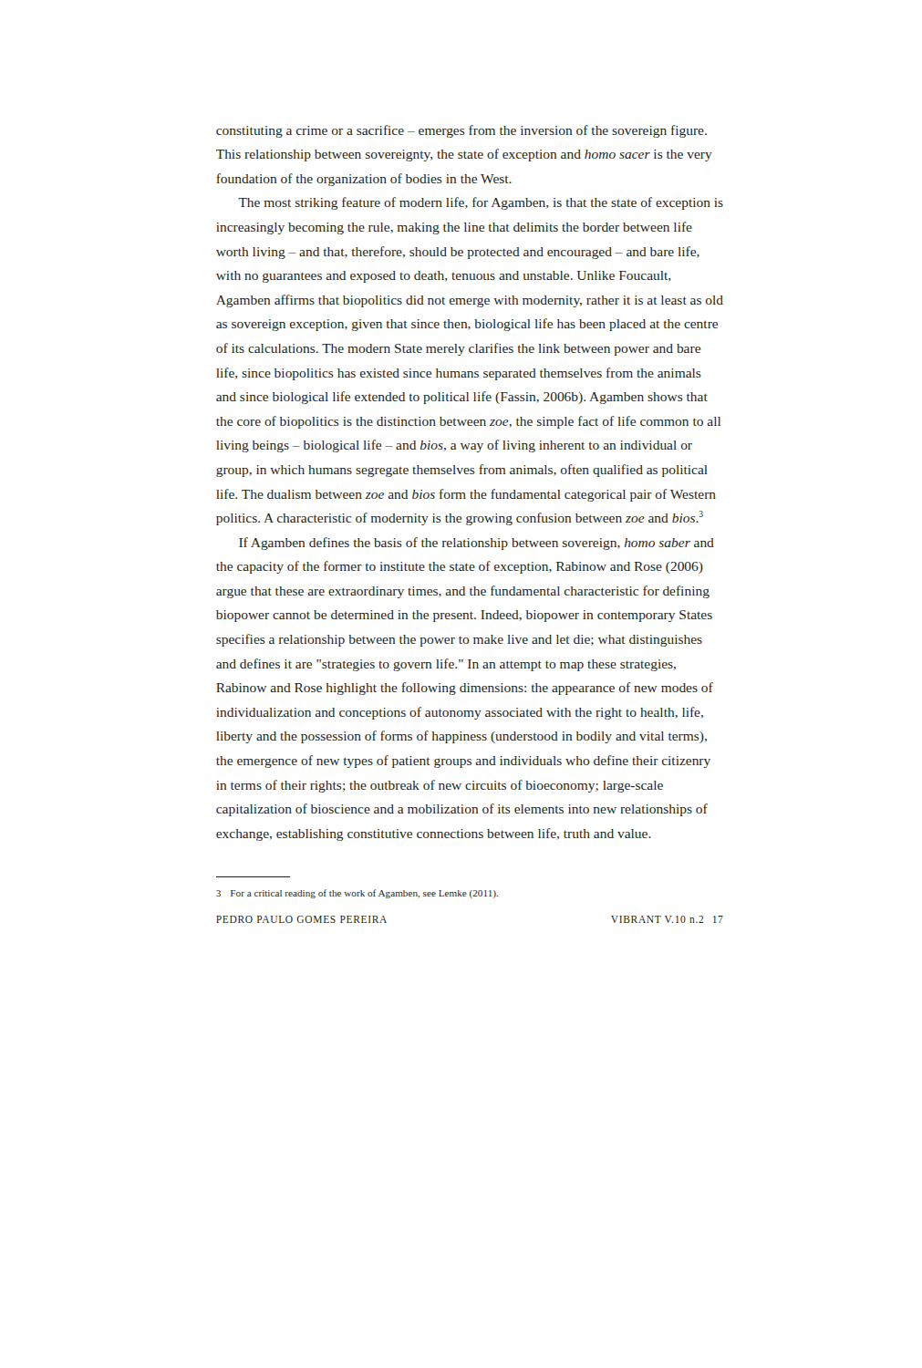constituting a crime or a sacrifice – emerges from the inversion of the sovereign figure. This relationship between sovereignty, the state of exception and homo sacer is the very foundation of the organization of bodies in the West.
The most striking feature of modern life, for Agamben, is that the state of exception is increasingly becoming the rule, making the line that delimits the border between life worth living – and that, therefore, should be protected and encouraged – and bare life, with no guarantees and exposed to death, tenuous and unstable. Unlike Foucault, Agamben affirms that biopolitics did not emerge with modernity, rather it is at least as old as sovereign exception, given that since then, biological life has been placed at the centre of its calculations. The modern State merely clarifies the link between power and bare life, since biopolitics has existed since humans separated themselves from the animals and since biological life extended to political life (Fassin, 2006b). Agamben shows that the core of biopolitics is the distinction between zoe, the simple fact of life common to all living beings – biological life – and bios, a way of living inherent to an individual or group, in which humans segregate themselves from animals, often qualified as political life. The dualism between zoe and bios form the fundamental categorical pair of Western politics. A characteristic of modernity is the growing confusion between zoe and bios.3
If Agamben defines the basis of the relationship between sovereign, homo saber and the capacity of the former to institute the state of exception, Rabinow and Rose (2006) argue that these are extraordinary times, and the fundamental characteristic for defining biopower cannot be determined in the present. Indeed, biopower in contemporary States specifies a relationship between the power to make live and let die; what distinguishes and defines it are "strategies to govern life." In an attempt to map these strategies, Rabinow and Rose highlight the following dimensions: the appearance of new modes of individualization and conceptions of autonomy associated with the right to health, life, liberty and the possession of forms of happiness (understood in bodily and vital terms), the emergence of new types of patient groups and individuals who define their citizenry in terms of their rights; the outbreak of new circuits of bioeconomy; large-scale capitalization of bioscience and a mobilization of its elements into new relationships of exchange, establishing constitutive connections between life, truth and value.
3 For a critical reading of the work of Agamben, see Lemke (2011).
PEDRO PAULO GOMES PEREIRA VIBRANT V.10 n.2 17